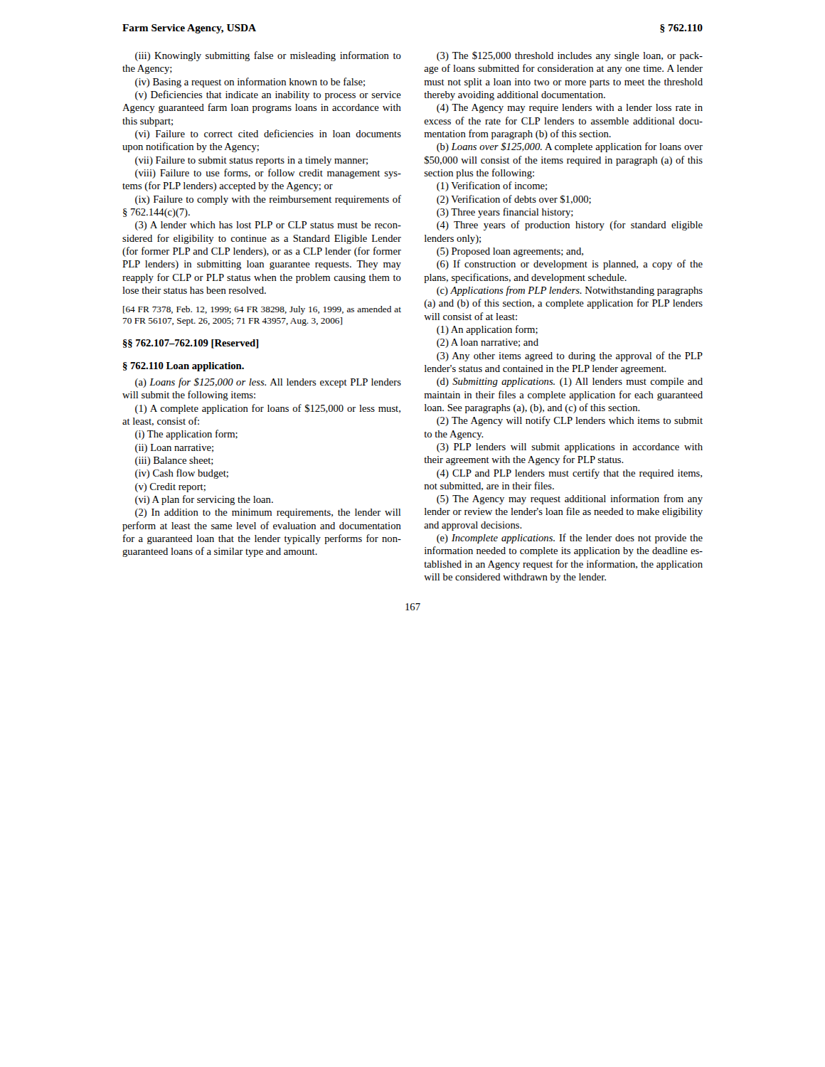Farm Service Agency, USDA
§ 762.110
(iii) Knowingly submitting false or misleading information to the Agency;
(iv) Basing a request on information known to be false;
(v) Deficiencies that indicate an inability to process or service Agency guaranteed farm loan programs loans in accordance with this subpart;
(vi) Failure to correct cited deficiencies in loan documents upon notification by the Agency;
(vii) Failure to submit status reports in a timely manner;
(viii) Failure to use forms, or follow credit management systems (for PLP lenders) accepted by the Agency; or
(ix) Failure to comply with the reimbursement requirements of § 762.144(c)(7).
(3) A lender which has lost PLP or CLP status must be reconsidered for eligibility to continue as a Standard Eligible Lender (for former PLP and CLP lenders), or as a CLP lender (for former PLP lenders) in submitting loan guarantee requests. They may reapply for CLP or PLP status when the problem causing them to lose their status has been resolved.
[64 FR 7378, Feb. 12, 1999; 64 FR 38298, July 16, 1999, as amended at 70 FR 56107, Sept. 26, 2005; 71 FR 43957, Aug. 3, 2006]
§§ 762.107–762.109 [Reserved]
§ 762.110 Loan application.
(a) Loans for $125,000 or less. All lenders except PLP lenders will submit the following items:
(1) A complete application for loans of $125,000 or less must, at least, consist of:
(i) The application form;
(ii) Loan narrative;
(iii) Balance sheet;
(iv) Cash flow budget;
(v) Credit report;
(vi) A plan for servicing the loan.
(2) In addition to the minimum requirements, the lender will perform at least the same level of evaluation and documentation for a guaranteed loan that the lender typically performs for non-guaranteed loans of a similar type and amount.
(3) The $125,000 threshold includes any single loan, or package of loans submitted for consideration at any one time. A lender must not split a loan into two or more parts to meet the threshold thereby avoiding additional documentation.
(4) The Agency may require lenders with a lender loss rate in excess of the rate for CLP lenders to assemble additional documentation from paragraph (b) of this section.
(b) Loans over $125,000. A complete application for loans over $50,000 will consist of the items required in paragraph (a) of this section plus the following:
(1) Verification of income;
(2) Verification of debts over $1,000;
(3) Three years financial history;
(4) Three years of production history (for standard eligible lenders only);
(5) Proposed loan agreements; and,
(6) If construction or development is planned, a copy of the plans, specifications, and development schedule.
(c) Applications from PLP lenders. Notwithstanding paragraphs (a) and (b) of this section, a complete application for PLP lenders will consist of at least:
(1) An application form;
(2) A loan narrative; and
(3) Any other items agreed to during the approval of the PLP lender's status and contained in the PLP lender agreement.
(d) Submitting applications. (1) All lenders must compile and maintain in their files a complete application for each guaranteed loan. See paragraphs (a), (b), and (c) of this section.
(2) The Agency will notify CLP lenders which items to submit to the Agency.
(3) PLP lenders will submit applications in accordance with their agreement with the Agency for PLP status.
(4) CLP and PLP lenders must certify that the required items, not submitted, are in their files.
(5) The Agency may request additional information from any lender or review the lender's loan file as needed to make eligibility and approval decisions.
(e) Incomplete applications. If the lender does not provide the information needed to complete its application by the deadline established in an Agency request for the information, the application will be considered withdrawn by the lender.
167